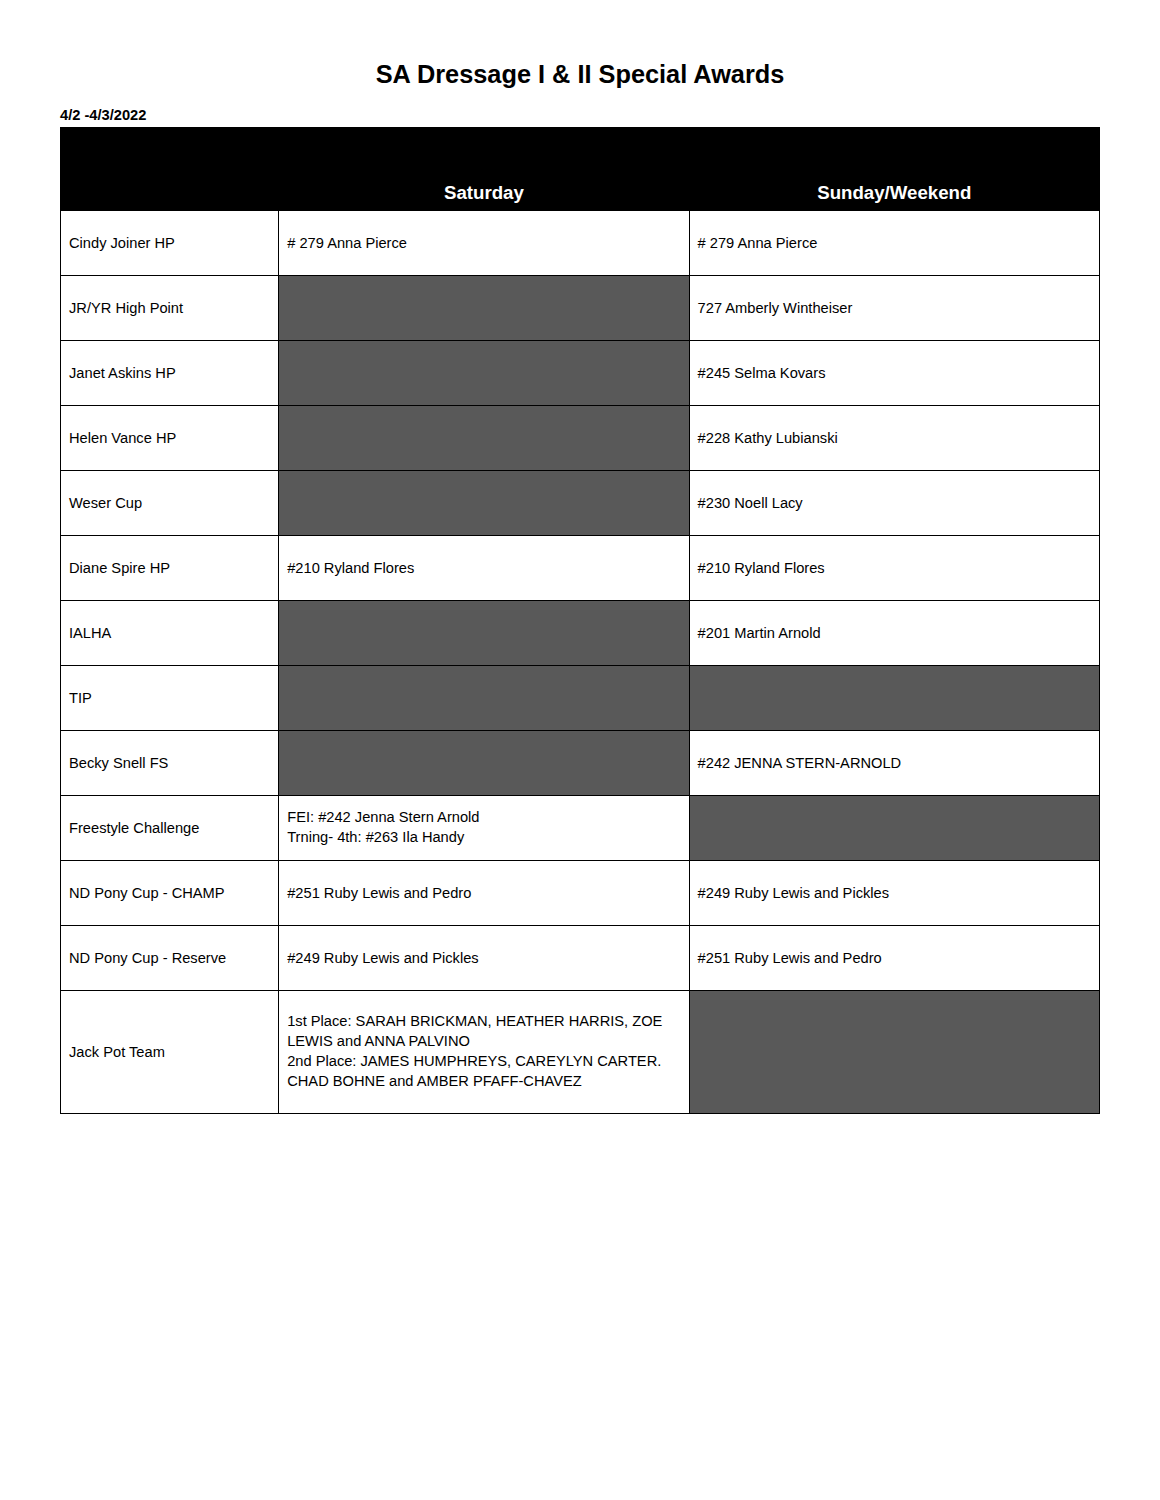SA Dressage I & II Special Awards
4/2 -4/3/2022
| | Saturday | Sunday/Weekend |
| --- | --- | --- |
| Cindy Joiner HP | # 279 Anna Pierce | # 279 Anna Pierce |
| JR/YR High Point | | 727 Amberly Wintheiser |
| Janet Askins HP | | #245 Selma Kovars |
| Helen Vance HP | | #228 Kathy Lubianski |
| Weser Cup | | #230 Noell Lacy |
| Diane Spire HP | #210 Ryland Flores | #210 Ryland Flores |
| IALHA | | #201 Martin Arnold |
| TIP | | |
| Becky Snell FS | | #242 JENNA STERN-ARNOLD |
| Freestyle Challenge | FEI: #242 Jenna Stern Arnold Trning- 4th: #263 Ila Handy | |
| ND Pony Cup - CHAMP | #251 Ruby Lewis and Pedro | #249 Ruby Lewis and Pickles |
| ND Pony Cup - Reserve | #249 Ruby Lewis and Pickles | #251 Ruby Lewis and Pedro |
| Jack Pot Team | 1st Place: SARAH BRICKMAN, HEATHER HARRIS, ZOE LEWIS and ANNA PALVINO 2nd Place: JAMES HUMPHREYS, CAREYLYN CARTER. CHAD BOHNE and AMBER PFAFF-CHAVEZ | |